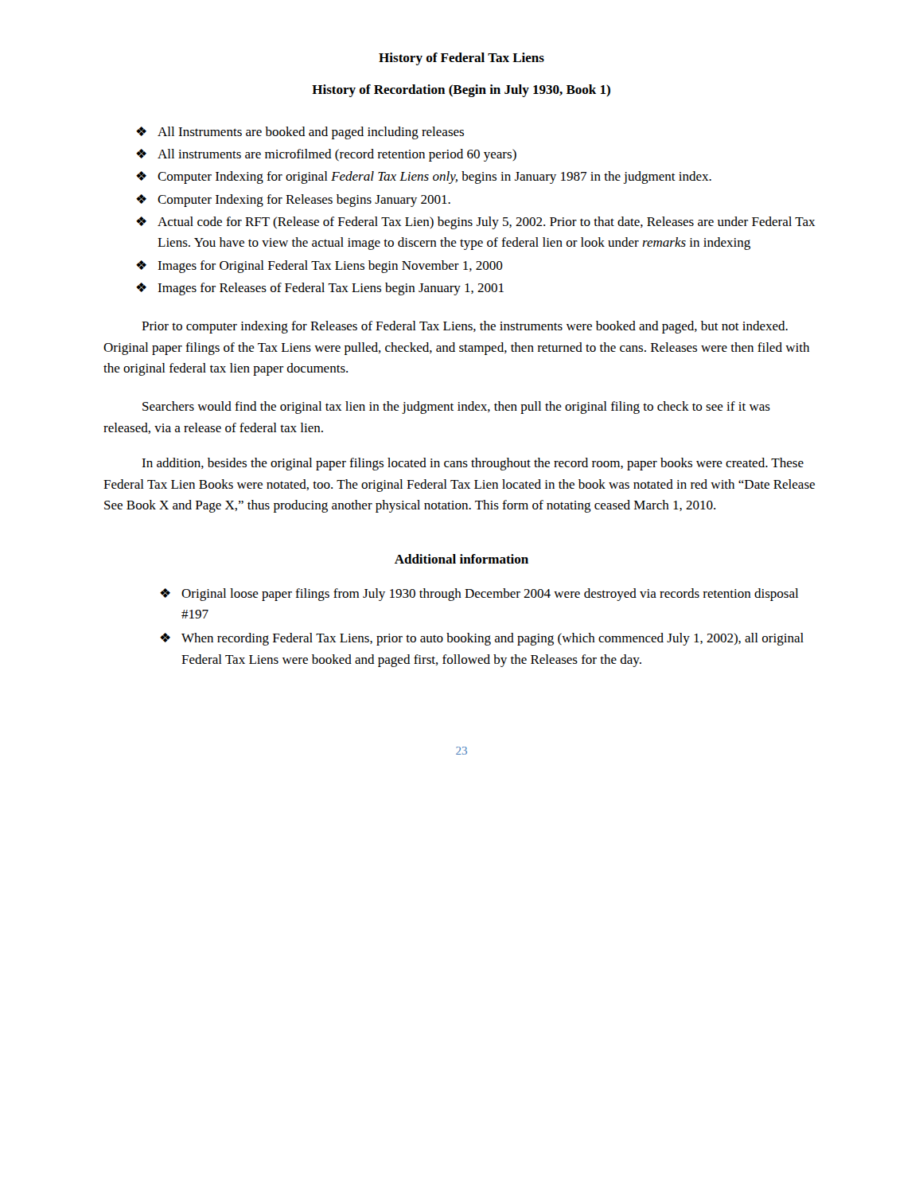History of Federal Tax Liens
History of Recordation (Begin in July 1930, Book 1)
All Instruments are booked and paged including releases
All instruments are microfilmed (record retention period 60 years)
Computer Indexing for original Federal Tax Liens only, begins in January 1987 in the judgment index.
Computer Indexing for Releases begins January 2001.
Actual code for RFT (Release of Federal Tax Lien) begins July 5, 2002. Prior to that date, Releases are under Federal Tax Liens. You have to view the actual image to discern the type of federal lien or look under remarks in indexing
Images for Original Federal Tax Liens begin November 1, 2000
Images for Releases of Federal Tax Liens begin January 1, 2001
Prior to computer indexing for Releases of Federal Tax Liens, the instruments were booked and paged, but not indexed. Original paper filings of the Tax Liens were pulled, checked, and stamped, then returned to the cans. Releases were then filed with the original federal tax lien paper documents.
Searchers would find the original tax lien in the judgment index, then pull the original filing to check to see if it was released, via a release of federal tax lien.
In addition, besides the original paper filings located in cans throughout the record room, paper books were created. These Federal Tax Lien Books were notated, too. The original Federal Tax Lien located in the book was notated in red with “Date Release See Book X and Page X,” thus producing another physical notation. This form of notating ceased March 1, 2010.
Additional information
Original loose paper filings from July 1930 through December 2004 were destroyed via records retention disposal #197
When recording Federal Tax Liens, prior to auto booking and paging (which commenced July 1, 2002), all original Federal Tax Liens were booked and paged first, followed by the Releases for the day.
23